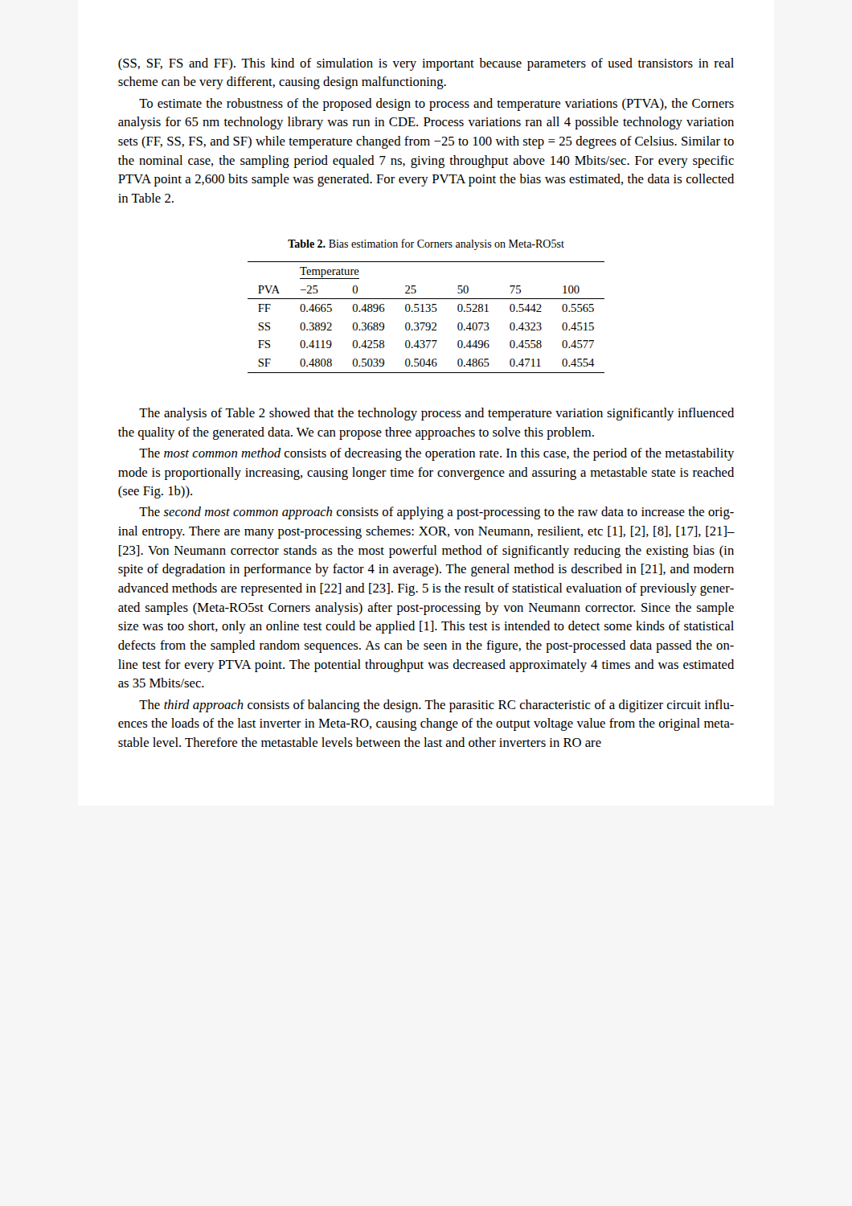(SS, SF, FS and FF). This kind of simulation is very important because parameters of used transistors in real scheme can be very different, causing design malfunctioning.
To estimate the robustness of the proposed design to process and temperature variations (PTVA), the Corners analysis for 65 nm technology library was run in CDE. Process variations ran all 4 possible technology variation sets (FF, SS, FS, and SF) while temperature changed from −25 to 100 with step = 25 degrees of Celsius. Similar to the nominal case, the sampling period equaled 7 ns, giving throughput above 140 Mbits/sec. For every specific PTVA point a 2,600 bits sample was generated. For every PVTA point the bias was estimated, the data is collected in Table 2.
Table 2. Bias estimation for Corners analysis on Meta-RO5st
| | Temperature |
| PVA | −25 | 0 | 25 | 50 | 75 | 100 |
| FF | 0.4665 | 0.4896 | 0.5135 | 0.5281 | 0.5442 | 0.5565 |
| SS | 0.3892 | 0.3689 | 0.3792 | 0.4073 | 0.4323 | 0.4515 |
| FS | 0.4119 | 0.4258 | 0.4377 | 0.4496 | 0.4558 | 0.4577 |
| SF | 0.4808 | 0.5039 | 0.5046 | 0.4865 | 0.4711 | 0.4554 |
The analysis of Table 2 showed that the technology process and temperature variation significantly influenced the quality of the generated data. We can propose three approaches to solve this problem.
The most common method consists of decreasing the operation rate. In this case, the period of the metastability mode is proportionally increasing, causing longer time for convergence and assuring a metastable state is reached (see Fig. 1b)).
The second most common approach consists of applying a post-processing to the raw data to increase the original entropy. There are many post-processing schemes: XOR, von Neumann, resilient, etc [1], [2], [8], [17], [21]–[23]. Von Neumann corrector stands as the most powerful method of significantly reducing the existing bias (in spite of degradation in performance by factor 4 in average). The general method is described in [21], and modern advanced methods are represented in [22] and [23]. Fig. 5 is the result of statistical evaluation of previously generated samples (Meta-RO5st Corners analysis) after post-processing by von Neumann corrector. Since the sample size was too short, only an online test could be applied [1]. This test is intended to detect some kinds of statistical defects from the sampled random sequences. As can be seen in the figure, the post-processed data passed the online test for every PTVA point. The potential throughput was decreased approximately 4 times and was estimated as 35 Mbits/sec.
The third approach consists of balancing the design. The parasitic RC characteristic of a digitizer circuit influences the loads of the last inverter in Meta-RO, causing change of the output voltage value from the original metastable level. Therefore the metastable levels between the last and other inverters in RO are